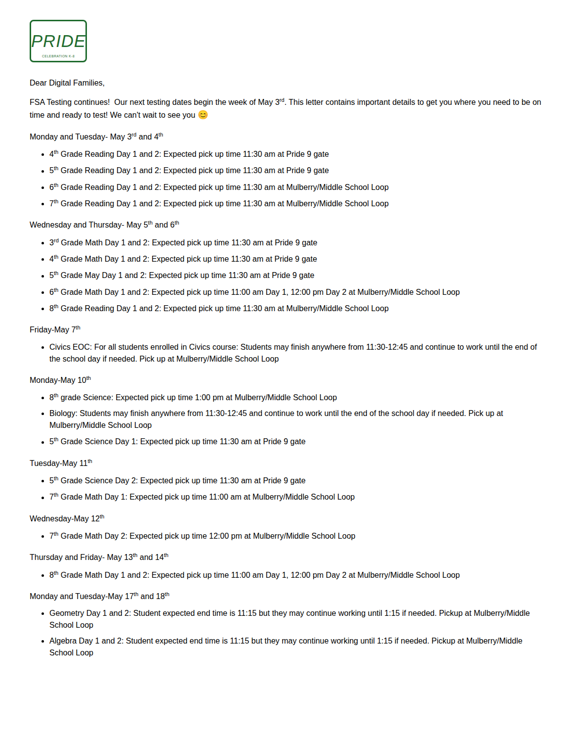PRIDE CELEBRATION K-8
Dear Digital Families,
FSA Testing continues! Our next testing dates begin the week of May 3rd. This letter contains important details to get you where you need to be on time and ready to test! We can't wait to see you 😊
Monday and Tuesday- May 3rd and 4th
4th Grade Reading Day 1 and 2: Expected pick up time 11:30 am at Pride 9 gate
5th Grade Reading Day 1 and 2: Expected pick up time 11:30 am at Pride 9 gate
6th Grade Reading Day 1 and 2: Expected pick up time 11:30 am at Mulberry/Middle School Loop
7th Grade Reading Day 1 and 2: Expected pick up time 11:30 am at Mulberry/Middle School Loop
Wednesday and Thursday- May 5th and 6th
3rd Grade Math Day 1 and 2: Expected pick up time 11:30 am at Pride 9 gate
4th Grade Math Day 1 and 2: Expected pick up time 11:30 am at Pride 9 gate
5th Grade May Day 1 and 2: Expected pick up time 11:30 am at Pride 9 gate
6th Grade Math Day 1 and 2: Expected pick up time 11:00 am Day 1, 12:00 pm Day 2 at Mulberry/Middle School Loop
8th Grade Reading Day 1 and 2: Expected pick up time 11:30 am at Mulberry/Middle School Loop
Friday-May 7th
Civics EOC: For all students enrolled in Civics course: Students may finish anywhere from 11:30-12:45 and continue to work until the end of the school day if needed. Pick up at Mulberry/Middle School Loop
Monday-May 10th
8th grade Science: Expected pick up time 1:00 pm at Mulberry/Middle School Loop
Biology: Students may finish anywhere from 11:30-12:45 and continue to work until the end of the school day if needed. Pick up at Mulberry/Middle School Loop
5th Grade Science Day 1: Expected pick up time 11:30 am at Pride 9 gate
Tuesday-May 11th
5th Grade Science Day 2: Expected pick up time 11:30 am at Pride 9 gate
7th Grade Math Day 1: Expected pick up time 11:00 am at Mulberry/Middle School Loop
Wednesday-May 12th
7th Grade Math Day 2: Expected pick up time 12:00 pm at Mulberry/Middle School Loop
Thursday and Friday- May 13th and 14th
8th Grade Math Day 1 and 2: Expected pick up time 11:00 am Day 1, 12:00 pm Day 2 at Mulberry/Middle School Loop
Monday and Tuesday-May 17th and 18th
Geometry Day 1 and 2: Student expected end time is 11:15 but they may continue working until 1:15 if needed. Pickup at Mulberry/Middle School Loop
Algebra Day 1 and 2: Student expected end time is 11:15 but they may continue working until 1:15 if needed. Pickup at Mulberry/Middle School Loop